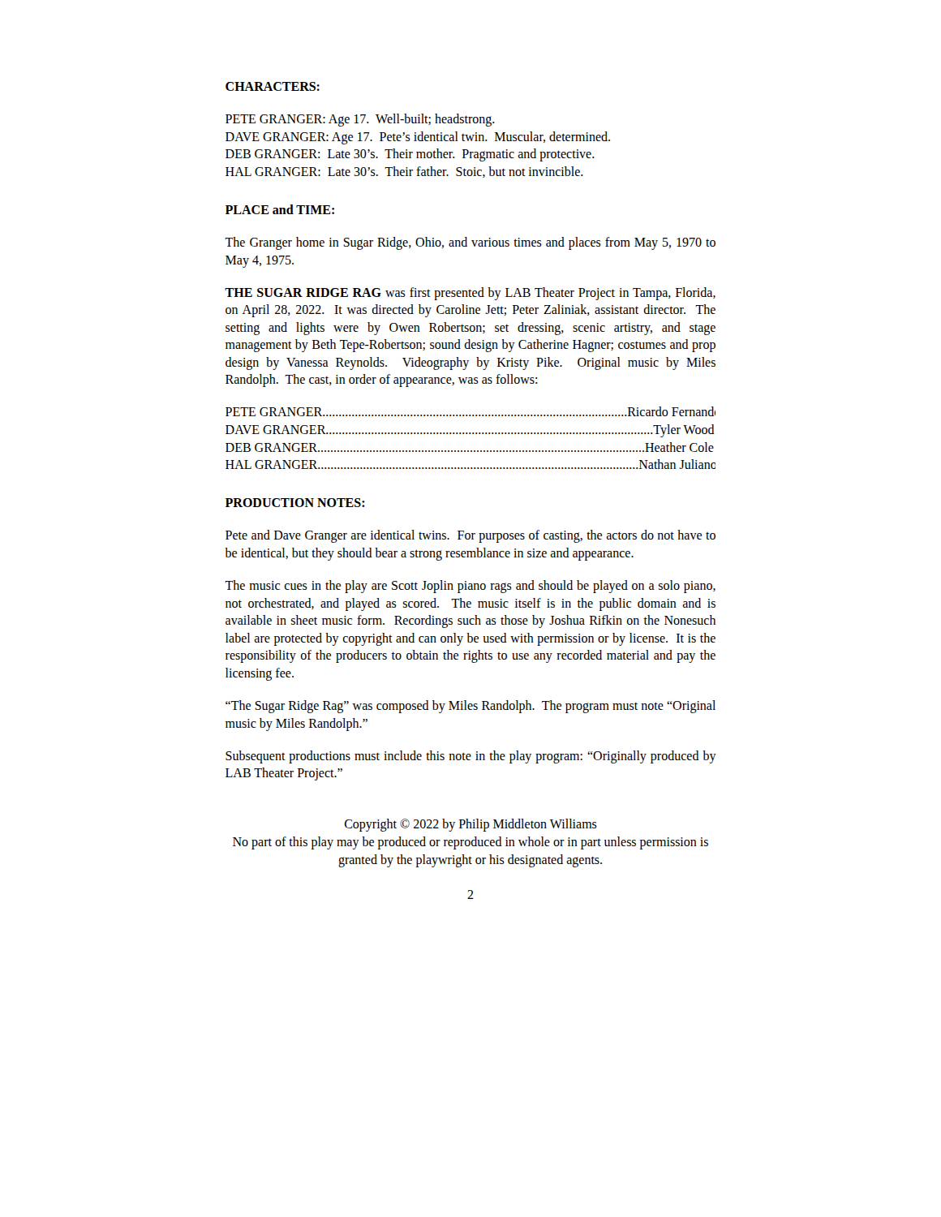CHARACTERS:
PETE GRANGER: Age 17. Well-built; headstrong.
DAVE GRANGER: Age 17. Pete’s identical twin. Muscular, determined.
DEB GRANGER: Late 30’s. Their mother. Pragmatic and protective.
HAL GRANGER: Late 30’s. Their father. Stoic, but not invincible.
PLACE and TIME:
The Granger home in Sugar Ridge, Ohio, and various times and places from May 5, 1970 to May 4, 1975.
THE SUGAR RIDGE RAG was first presented by LAB Theater Project in Tampa, Florida, on April 28, 2022. It was directed by Caroline Jett; Peter Zaliniak, assistant director. The setting and lights were by Owen Robertson; set dressing, scenic artistry, and stage management by Beth Tepe-Robertson; sound design by Catherine Hagner; costumes and prop design by Vanessa Reynolds. Videography by Kristy Pike. Original music by Miles Randolph. The cast, in order of appearance, was as follows:
PETE GRANGER.............................................................................................. Ricardo Fernandez
DAVE GRANGER..................................................................................................... Tyler Wood
DEB GRANGER..................................................................................................... Heather Cole
HAL GRANGER................................................................................................... Nathan Juliano
PRODUCTION NOTES:
Pete and Dave Granger are identical twins. For purposes of casting, the actors do not have to be identical, but they should bear a strong resemblance in size and appearance.
The music cues in the play are Scott Joplin piano rags and should be played on a solo piano, not orchestrated, and played as scored. The music itself is in the public domain and is available in sheet music form. Recordings such as those by Joshua Rifkin on the Nonesuch label are protected by copyright and can only be used with permission or by license. It is the responsibility of the producers to obtain the rights to use any recorded material and pay the licensing fee.
“The Sugar Ridge Rag” was composed by Miles Randolph. The program must note “Original music by Miles Randolph.”
Subsequent productions must include this note in the play program: “Originally produced by LAB Theater Project.”
Copyright © 2022 by Philip Middleton Williams
No part of this play may be produced or reproduced in whole or in part unless permission is granted by the playwright or his designated agents.
2